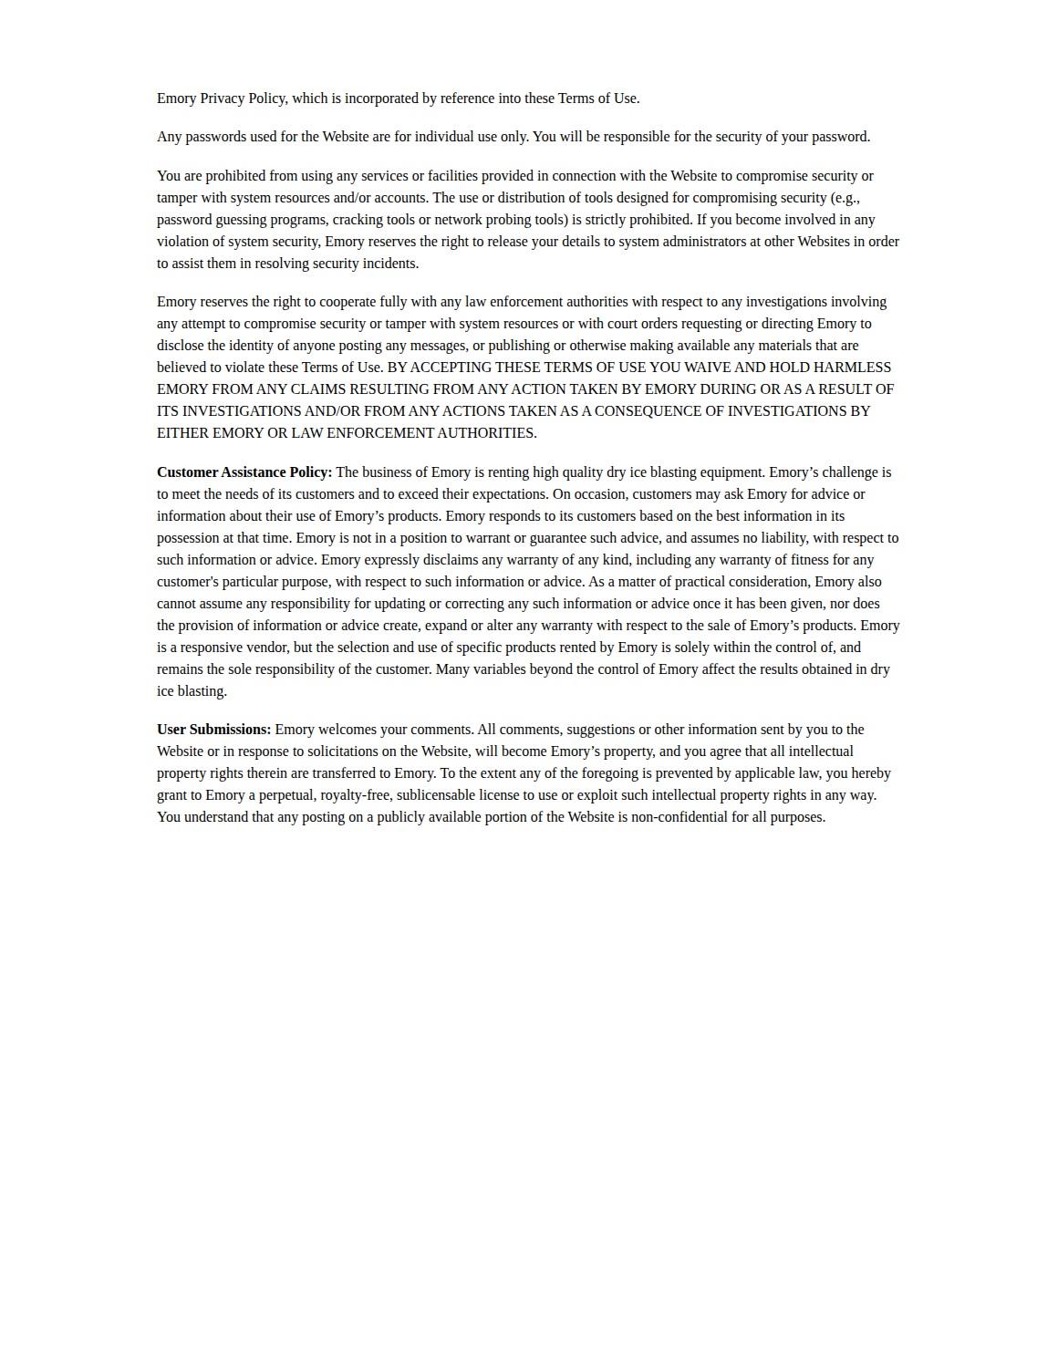Emory Privacy Policy, which is incorporated by reference into these Terms of Use.
Any passwords used for the Website are for individual use only. You will be responsible for the security of your password.
You are prohibited from using any services or facilities provided in connection with the Website to compromise security or tamper with system resources and/or accounts. The use or distribution of tools designed for compromising security (e.g., password guessing programs, cracking tools or network probing tools) is strictly prohibited. If you become involved in any violation of system security, Emory reserves the right to release your details to system administrators at other Websites in order to assist them in resolving security incidents.
Emory reserves the right to cooperate fully with any law enforcement authorities with respect to any investigations involving any attempt to compromise security or tamper with system resources or with court orders requesting or directing Emory to disclose the identity of anyone posting any messages, or publishing or otherwise making available any materials that are believed to violate these Terms of Use. By accepting these Terms of Use you waive and hold harmless Emory from any claims resulting from any action taken by Emory during or as a result of its investigations and/or from any actions taken as a consequence of investigations by either Emory or law enforcement authorities.
Customer Assistance Policy: The business of Emory is renting high quality dry ice blasting equipment. Emory’s challenge is to meet the needs of its customers and to exceed their expectations. On occasion, customers may ask Emory for advice or information about their use of Emory’s products. Emory responds to its customers based on the best information in its possession at that time. Emory is not in a position to warrant or guarantee such advice, and assumes no liability, with respect to such information or advice. Emory expressly disclaims any warranty of any kind, including any warranty of fitness for any customer's particular purpose, with respect to such information or advice. As a matter of practical consideration, Emory also cannot assume any responsibility for updating or correcting any such information or advice once it has been given, nor does the provision of information or advice create, expand or alter any warranty with respect to the sale of Emory’s products. Emory is a responsive vendor, but the selection and use of specific products rented by Emory is solely within the control of, and remains the sole responsibility of the customer. Many variables beyond the control of Emory affect the results obtained in dry ice blasting.
User Submissions: Emory welcomes your comments. All comments, suggestions or other information sent by you to the Website or in response to solicitations on the Website, will become Emory’s property, and you agree that all intellectual property rights therein are transferred to Emory. To the extent any of the foregoing is prevented by applicable law, you hereby grant to Emory a perpetual, royalty-free, sublicensable license to use or exploit such intellectual property rights in any way. You understand that any posting on a publicly available portion of the Website is non-confidential for all purposes.